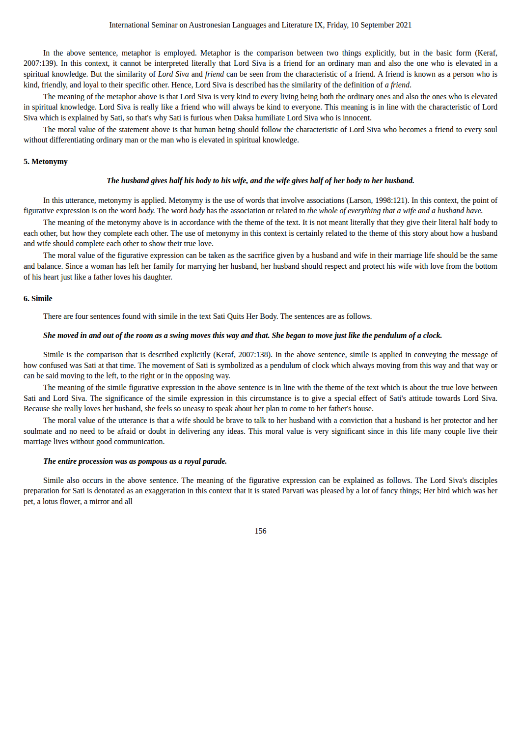International Seminar on Austronesian Languages and Literature IX, Friday, 10 September 2021
In the above sentence, metaphor is employed. Metaphor is the comparison between two things explicitly, but in the basic form (Keraf, 2007:139). In this context, it cannot be interpreted literally that Lord Siva is a friend for an ordinary man and also the one who is elevated in a spiritual knowledge. But the similarity of Lord Siva and friend can be seen from the characteristic of a friend. A friend is known as a person who is kind, friendly, and loyal to their specific other. Hence, Lord Siva is described has the similarity of the definition of a friend.
The meaning of the metaphor above is that Lord Siva is very kind to every living being both the ordinary ones and also the ones who is elevated in spiritual knowledge. Lord Siva is really like a friend who will always be kind to everyone. This meaning is in line with the characteristic of Lord Siva which is explained by Sati, so that's why Sati is furious when Daksa humiliate Lord Siva who is innocent.
The moral value of the statement above is that human being should follow the characteristic of Lord Siva who becomes a friend to every soul without differentiating ordinary man or the man who is elevated in spiritual knowledge.
5. Metonymy
The husband gives half his body to his wife, and the wife gives half of her body to her husband.
In this utterance, metonymy is applied. Metonymy is the use of words that involve associations (Larson, 1998:121). In this context, the point of figurative expression is on the word body. The word body has the association or related to the whole of everything that a wife and a husband have.
The meaning of the metonymy above is in accordance with the theme of the text. It is not meant literally that they give their literal half body to each other, but how they complete each other. The use of metonymy in this context is certainly related to the theme of this story about how a husband and wife should complete each other to show their true love.
The moral value of the figurative expression can be taken as the sacrifice given by a husband and wife in their marriage life should be the same and balance. Since a woman has left her family for marrying her husband, her husband should respect and protect his wife with love from the bottom of his heart just like a father loves his daughter.
6. Simile
There are four sentences found with simile in the text Sati Quits Her Body. The sentences are as follows.
She moved in and out of the room as a swing moves this way and that. She began to move just like the pendulum of a clock.
Simile is the comparison that is described explicitly (Keraf, 2007:138). In the above sentence, simile is applied in conveying the message of how confused was Sati at that time. The movement of Sati is symbolized as a pendulum of clock which always moving from this way and that way or can be said moving to the left, to the right or in the opposing way.
The meaning of the simile figurative expression in the above sentence is in line with the theme of the text which is about the true love between Sati and Lord Siva. The significance of the simile expression in this circumstance is to give a special effect of Sati's attitude towards Lord Siva. Because she really loves her husband, she feels so uneasy to speak about her plan to come to her father's house.
The moral value of the utterance is that a wife should be brave to talk to her husband with a conviction that a husband is her protector and her soulmate and no need to be afraid or doubt in delivering any ideas. This moral value is very significant since in this life many couple live their marriage lives without good communication.
The entire procession was as pompous as a royal parade.
Simile also occurs in the above sentence. The meaning of the figurative expression can be explained as follows. The Lord Siva's disciples preparation for Sati is denotated as an exaggeration in this context that it is stated Parvati was pleased by a lot of fancy things; Her bird which was her pet, a lotus flower, a mirror and all
156